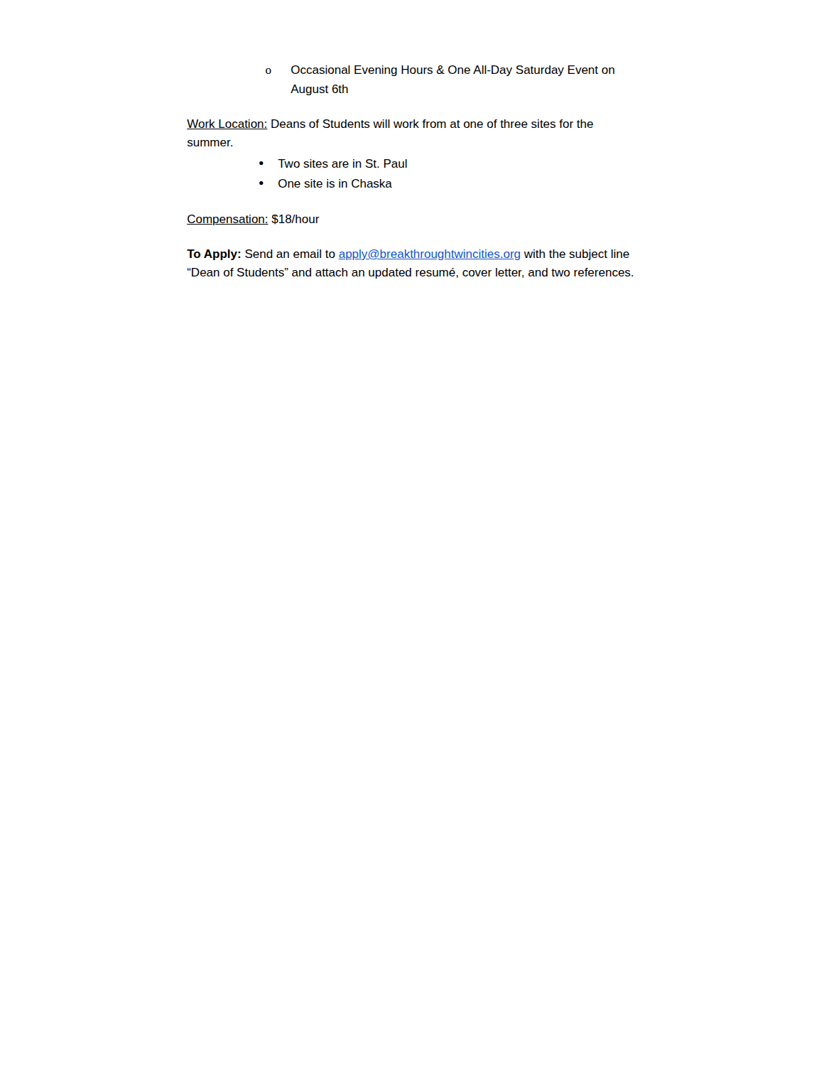Occasional Evening Hours & One All-Day Saturday Event on August 6th
Work Location: Deans of Students will work from at one of three sites for the summer.
Two sites are in St. Paul
One site is in Chaska
Compensation: $18/hour
To Apply: Send an email to apply@breakthroughtwincities.org with the subject line “Dean of Students” and attach an updated resumé, cover letter, and two references.